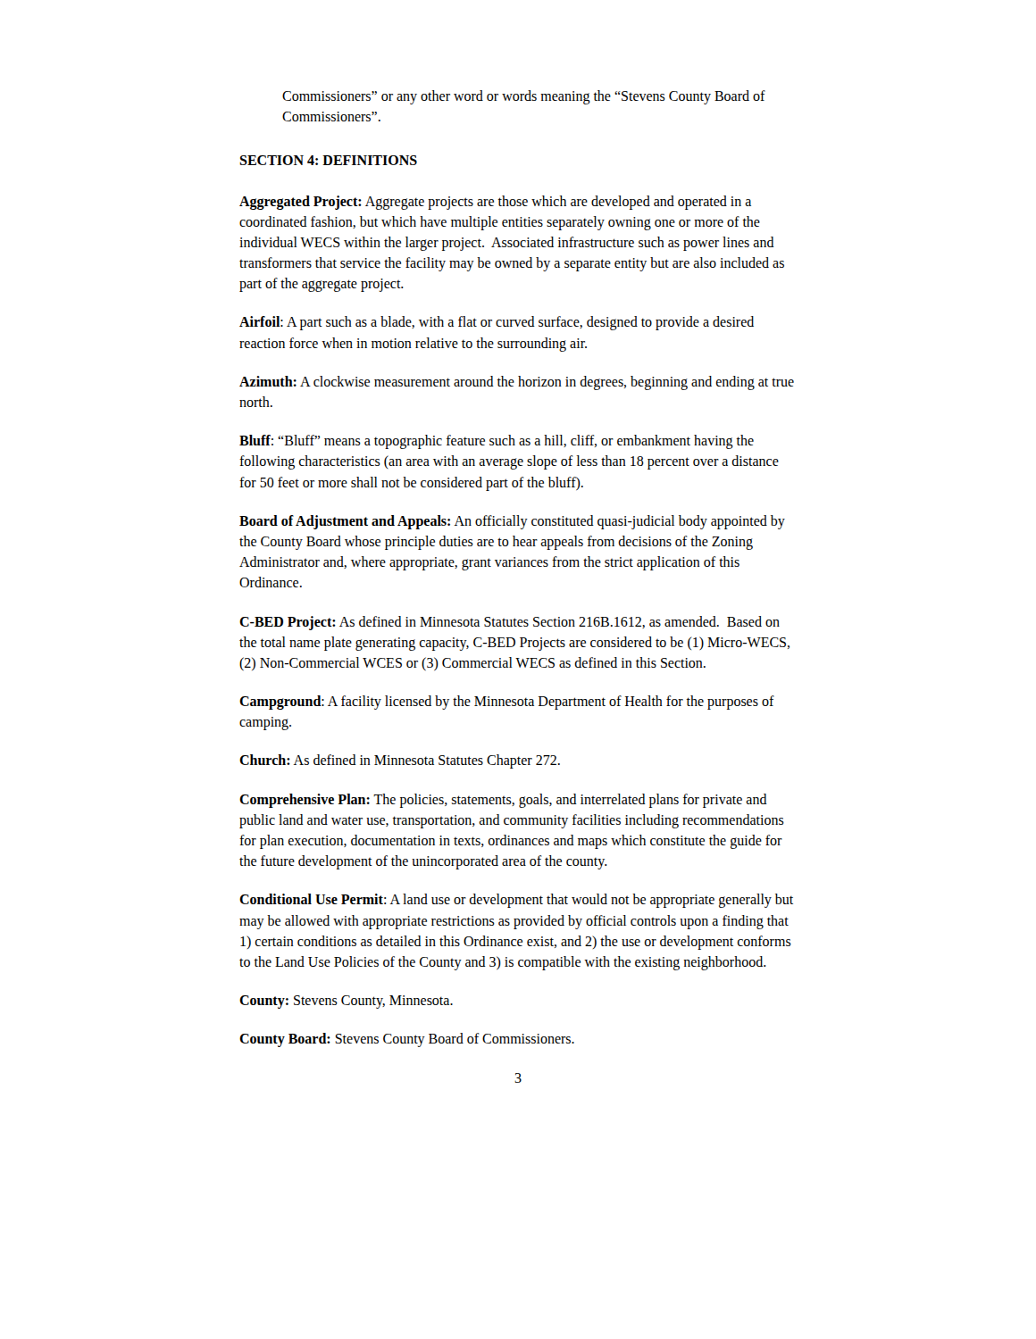Commissioners” or any other word or words meaning the “Stevens County Board of Commissioners”.
SECTION 4: DEFINITIONS
Aggregated Project: Aggregate projects are those which are developed and operated in a coordinated fashion, but which have multiple entities separately owning one or more of the individual WECS within the larger project. Associated infrastructure such as power lines and transformers that service the facility may be owned by a separate entity but are also included as part of the aggregate project.
Airfoil: A part such as a blade, with a flat or curved surface, designed to provide a desired reaction force when in motion relative to the surrounding air.
Azimuth: A clockwise measurement around the horizon in degrees, beginning and ending at true north.
Bluff: “Bluff” means a topographic feature such as a hill, cliff, or embankment having the following characteristics (an area with an average slope of less than 18 percent over a distance for 50 feet or more shall not be considered part of the bluff).
Board of Adjustment and Appeals: An officially constituted quasi-judicial body appointed by the County Board whose principle duties are to hear appeals from decisions of the Zoning Administrator and, where appropriate, grant variances from the strict application of this Ordinance.
C-BED Project: As defined in Minnesota Statutes Section 216B.1612, as amended. Based on the total name plate generating capacity, C-BED Projects are considered to be (1) Micro-WECS, (2) Non-Commercial WCES or (3) Commercial WECS as defined in this Section.
Campground: A facility licensed by the Minnesota Department of Health for the purposes of camping.
Church: As defined in Minnesota Statutes Chapter 272.
Comprehensive Plan: The policies, statements, goals, and interrelated plans for private and public land and water use, transportation, and community facilities including recommendations for plan execution, documentation in texts, ordinances and maps which constitute the guide for the future development of the unincorporated area of the county.
Conditional Use Permit: A land use or development that would not be appropriate generally but may be allowed with appropriate restrictions as provided by official controls upon a finding that 1) certain conditions as detailed in this Ordinance exist, and 2) the use or development conforms to the Land Use Policies of the County and 3) is compatible with the existing neighborhood.
County: Stevens County, Minnesota.
County Board: Stevens County Board of Commissioners.
3